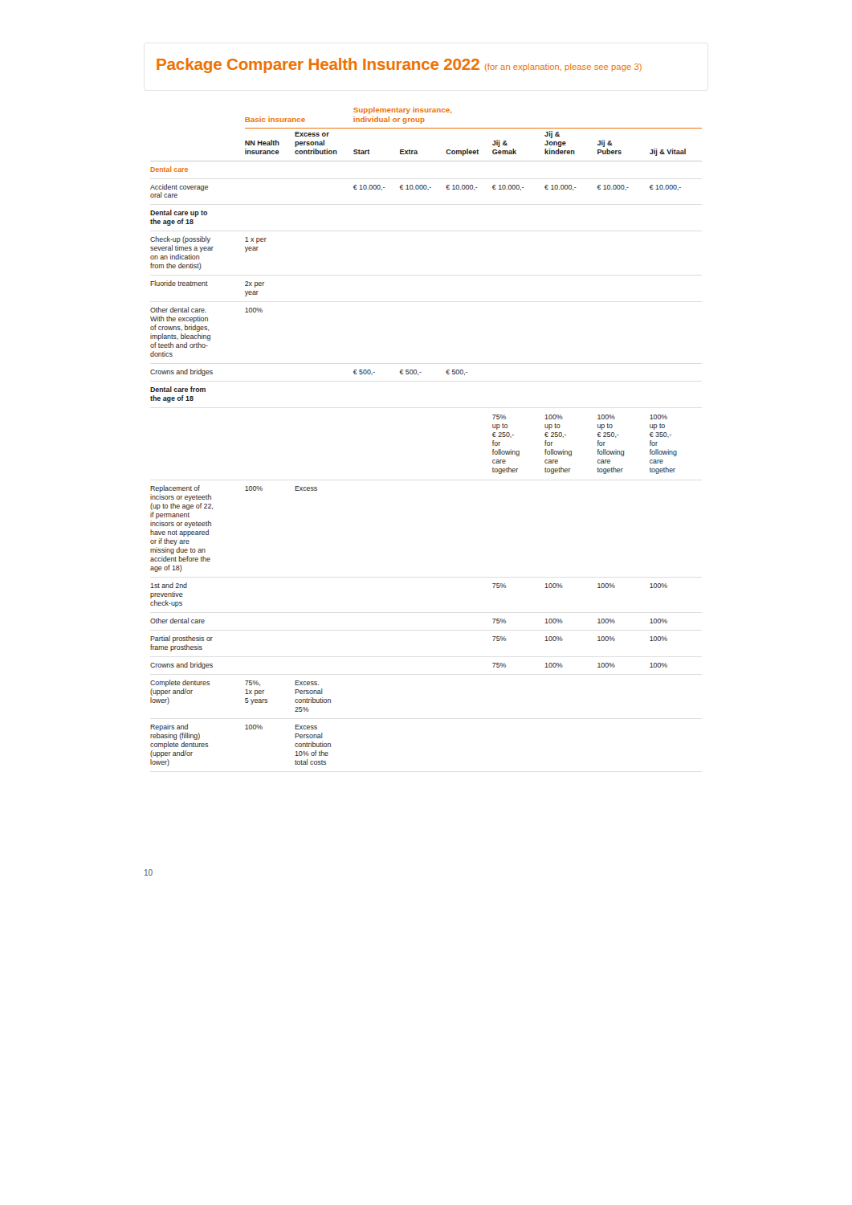Package Comparer Health Insurance 2022 (for an explanation, please see page 3)
| | Basic insurance | Supplementary insurance, individual or group |
| --- | --- | --- |
| | NN Health insurance | Excess or personal contribution | Start | Extra | Compleet | Jij & Gemak | Jij & Jonge kinderen | Jij & Pubers | Jij & Vitaal |
| Dental care | | | | | | | | | |
| Accident coverage oral care | | | € 10.000,- | € 10.000,- | € 10.000,- | € 10.000,- | € 10.000,- | € 10.000,- | € 10.000,- |
| Dental care up to the age of 18 | | | | | | | | | |
| Check-up (possibly several times a year on an indication from the dentist) | 1 x per year | | | | | | | | |
| Fluoride treatment | 2x per year | | | | | | | | |
| Other dental care. With the exception of crowns, bridges, implants, bleaching of teeth and ortho- dontics | 100% | | | | | | | | |
| Crowns and bridges | | | € 500,- | € 500,- | € 500,- | | | | |
| Dental care from the age of 18 | | | | | | | | | |
| | | | | | | 75% up to € 250,- for following care together | 100% up to € 250,- for following care together | 100% up to € 250,- for following care together | 100% up to € 350,- for following care together |
| Replacement of incisors or eyeteeth (up to the age of 22, if permanent incisors or eyeteeth have not appeared or if they are missing due to an accident before the age of 18) | 100% | Excess | | | | | | | |
| 1st and 2nd preventive check-ups | | | | | | 75% | 100% | 100% | 100% |
| Other dental care | | | | | | 75% | 100% | 100% | 100% |
| Partial prosthesis or frame prosthesis | | | | | | 75% | 100% | 100% | 100% |
| Crowns and bridges | | | | | | 75% | 100% | 100% | 100% |
| Complete dentures (upper and/or lower) | 75%, 1x per 5 years | Excess. Personal contribution 25% | | | | | | | |
| Repairs and rebasing (filling) complete dentures (upper and/or lower) | 100% | Excess Personal contribution 10% of the total costs | | | | | | | |
10